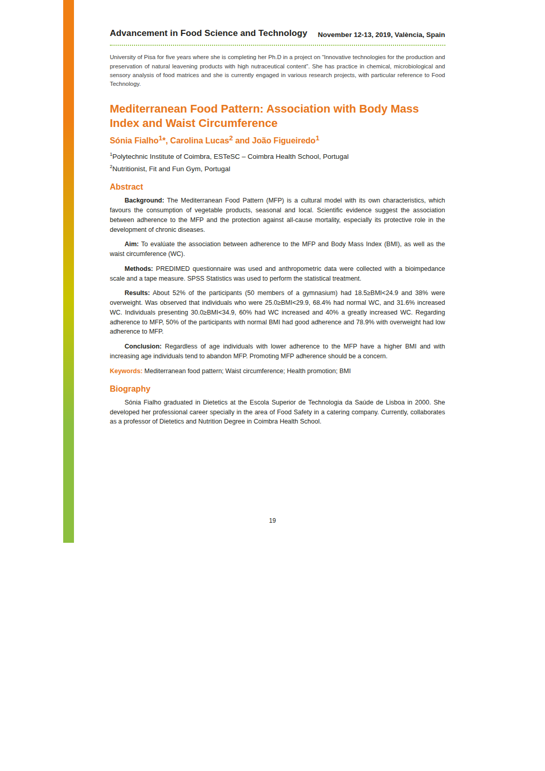Advancement in Food Science and Technology
November 12-13, 2019, València, Spain
University of Pisa for five years where she is completing her Ph.D in a project on “Innovative technologies for the production and preservation of natural leavening products with high nutraceutical content”. She has practice in chemical, microbiological and sensory analysis of food matrices and she is currently engaged in various research projects, with particular reference to Food Technology.
Mediterranean Food Pattern: Association with Body Mass Index and Waist Circumference
Sónia Fialho1*, Carolina Lucas2 and João Figueiredo1
1Polytechnic Institute of Coimbra, ESTeSC – Coimbra Health School, Portugal
2Nutritionist, Fit and Fun Gym, Portugal
Abstract
Background: The Mediterranean Food Pattern (MFP) is a cultural model with its own characteristics, which favours the consumption of vegetable products, seasonal and local. Scientific evidence suggest the association between adherence to the MFP and the protection against all-cause mortality, especially its protective role in the development of chronic diseases.
Aim: To evalúate the association between adherence to the MFP and Body Mass Index (BMI), as well as the waist circumference (WC).
Methods: PREDIMED questionnaire was used and anthropometric data were collected with a bioimpedance scale and a tape measure. SPSS Statistics was used to perform the statistical treatment.
Results: About 52% of the participants (50 members of a gymnasium) had 18.5≥BMI<24.9 and 38% were overweight. Was observed that individuals who were 25.0≥BMI<29.9, 68.4% had normal WC, and 31.6% increased WC. Individuals presenting 30.0≥BMI<34.9, 60% had WC increased and 40% a greatly increased WC. Regarding adherence to MFP, 50% of the participants with normal BMI had good adherence and 78.9% with overweight had low adherence to MFP.
Conclusion: Regardless of age individuals with lower adherence to the MFP have a higher BMI and with increasing age individuals tend to abandon MFP. Promoting MFP adherence should be a concern.
Keywords: Mediterranean food pattern; Waist circumference; Health promotion; BMI
Biography
Sónia Fialho graduated in Dietetics at the Escola Superior de Technologia da Saúde de Lisboa in 2000. She developed her professional career specially in the area of Food Safety in a catering company. Currently, collaborates as a professor of Dietetics and Nutrition Degree in Coimbra Health School.
19